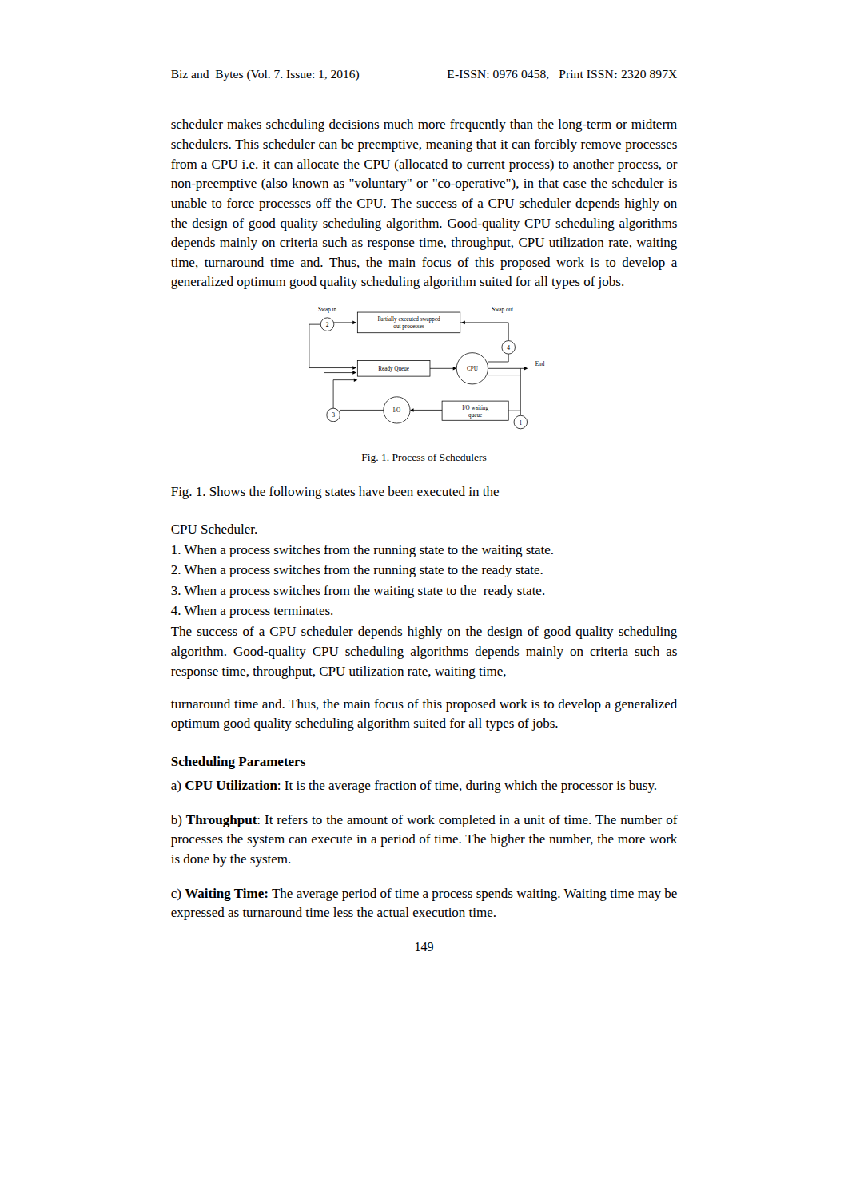Biz and Bytes (Vol. 7. Issue: 1, 2016)
E-ISSN: 0976 0458, Print ISSN: 2320 897X
scheduler makes scheduling decisions much more frequently than the long-term or midterm schedulers. This scheduler can be preemptive, meaning that it can forcibly remove processes from a CPU i.e. it can allocate the CPU (allocated to current process) to another process, or non-preemptive (also known as "voluntary" or "co-operative"), in that case the scheduler is unable to force processes off the CPU. The success of a CPU scheduler depends highly on the design of good quality scheduling algorithm. Good-quality CPU scheduling algorithms depends mainly on criteria such as response time, throughput, CPU utilization rate, waiting time, turnaround time and. Thus, the main focus of this proposed work is to develop a generalized optimum good quality scheduling algorithm suited for all types of jobs.
Partially executed swapped out processes Swap in Swap out 2 Ready Queue CPU End 4 I/O I/O waiting queue 3 1
Fig. 1. Process of Schedulers
Fig. 1. Shows the following states have been executed in the
CPU Scheduler.
1. When a process switches from the running state to the waiting state.
2. When a process switches from the running state to the ready state.
3. When a process switches from the waiting state to the ready state.
4. When a process terminates.
The success of a CPU scheduler depends highly on the design of good quality scheduling algorithm. Good-quality CPU scheduling algorithms depends mainly on criteria such as response time, throughput, CPU utilization rate, waiting time,
turnaround time and. Thus, the main focus of this proposed work is to develop a generalized optimum good quality scheduling algorithm suited for all types of jobs.
Scheduling Parameters
a) CPU Utilization: It is the average fraction of time, during which the processor is busy.
b) Throughput: It refers to the amount of work completed in a unit of time. The number of processes the system can execute in a period of time. The higher the number, the more work is done by the system.
c) Waiting Time: The average period of time a process spends waiting. Waiting time may be expressed as turnaround time less the actual execution time.
149